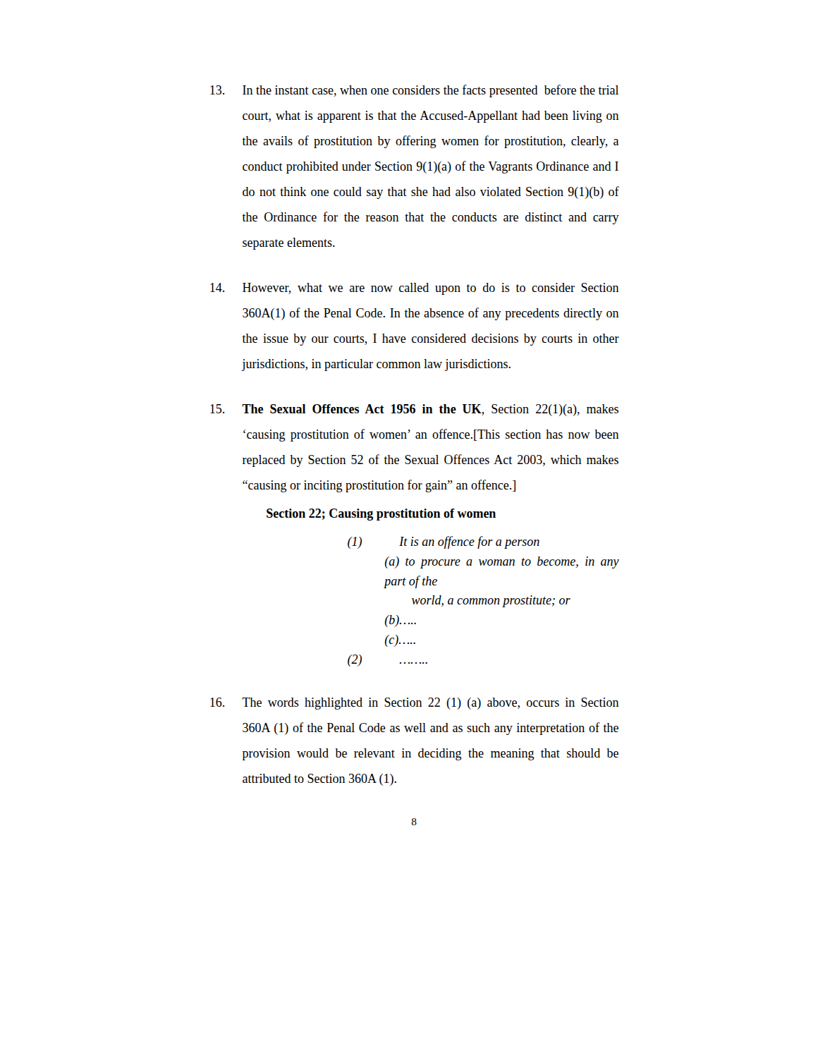13. In the instant case, when one considers the facts presented before the trial court, what is apparent is that the Accused-Appellant had been living on the avails of prostitution by offering women for prostitution, clearly, a conduct prohibited under Section 9(1)(a) of the Vagrants Ordinance and I do not think one could say that she had also violated Section 9(1)(b) of the Ordinance for the reason that the conducts are distinct and carry separate elements.
14. However, what we are now called upon to do is to consider Section 360A(1) of the Penal Code. In the absence of any precedents directly on the issue by our courts, I have considered decisions by courts in other jurisdictions, in particular common law jurisdictions.
15. The Sexual Offences Act 1956 in the UK, Section 22(1)(a), makes ‘causing prostitution of women’ an offence.[This section has now been replaced by Section 52 of the Sexual Offences Act 2003, which makes “causing or inciting prostitution for gain” an offence.]
Section 22; Causing prostitution of women
(1) It is an offence for a person (a) to procure a woman to become, in any part of the world, a common prostitute; or (b)….. (c)….. (2) ……..
16. The words highlighted in Section 22 (1) (a) above, occurs in Section 360A (1) of the Penal Code as well and as such any interpretation of the provision would be relevant in deciding the meaning that should be attributed to Section 360A (1).
8